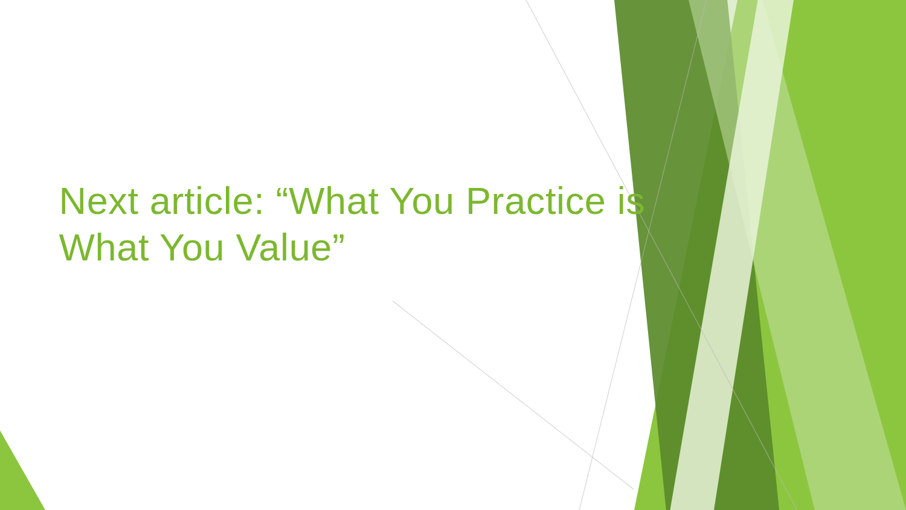Next article: “What You Practice is What You Value”